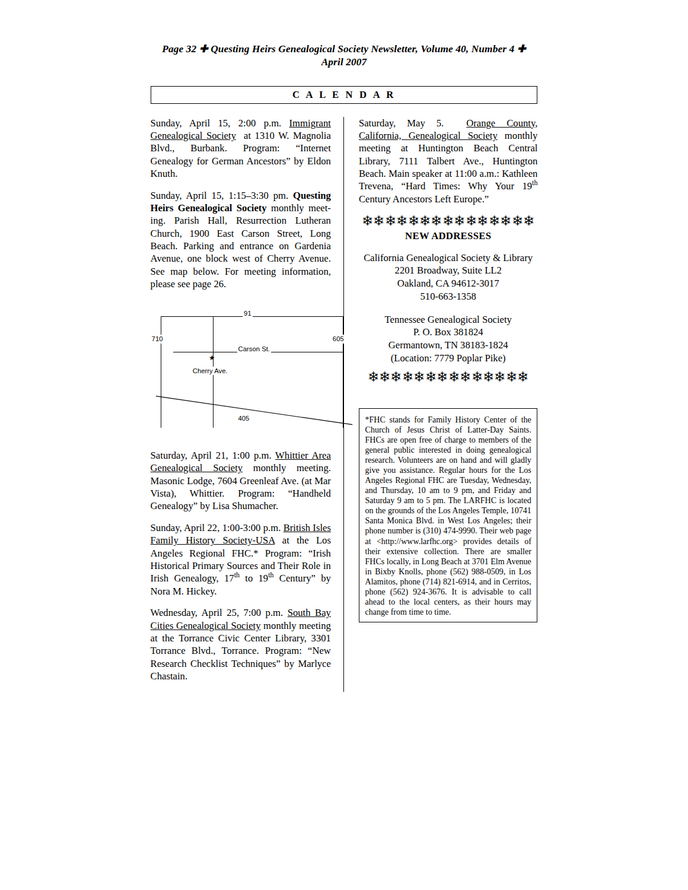Page 32 ✚ Questing Heirs Genealogical Society Newsletter, Volume 40, Number 4 ✚ April 2007
C A L E N D A R
Sunday, April 15, 2:00 p.m. Immigrant Genealogical Society at 1310 W. Magnolia Blvd., Burbank. Program: “Internet Genealogy for German Ancestors” by Eldon Knuth.
Sunday, April 15, 1:15–3:30 pm. Questing Heirs Genealogical Society monthly meeting. Parish Hall, Resurrection Lutheran Church, 1900 East Carson Street, Long Beach. Parking and entrance on Gardenia Avenue, one block west of Cherry Avenue. See map below. For meeting information, please see page 26.
91
710
605
Carson St.
Cherry Ave.
★
405
Saturday, April 21, 1:00 p.m. Whittier Area Genealogical Society monthly meeting. Masonic Lodge, 7604 Greenleaf Ave. (at Mar Vista), Whittier. Program: “Handheld Genealogy” by Lisa Shumacher.
Sunday, April 22, 1:00-3:00 p.m. British Isles Family History Society-USA at the Los Angeles Regional FHC.* Program: “Irish Historical Primary Sources and Their Role in Irish Genealogy, 17th to 19th Century” by Nora M. Hickey.
Wednesday, April 25, 7:00 p.m. South Bay Cities Genealogical Society monthly meeting at the Torrance Civic Center Library, 3301 Torrance Blvd., Torrance. Program: “New Research Checklist Techniques” by Marlyce Chastain.
Saturday, May 5. Orange County, California, Genealogical Society monthly meeting at Huntington Beach Central Library, 7111 Talbert Ave., Huntington Beach. Main speaker at 11:00 a.m.: Kathleen Trevena, “Hard Times: Why Your 19th Century Ancestors Left Europe.”
❄❄❄❄❄❄❄❄❄❄❄❄❄❄❄
NEW ADDRESSES
California Genealogical Society & Library
2201 Broadway, Suite LL2
Oakland, CA 94612-3017
510-663-1358
Tennessee Genealogical Society
P. O. Box 381824
Germantown, TN 38183-1824
(Location: 7779 Poplar Pike)
❄❄❄❄❄❄❄❄❄❄❄❄❄❄
*FHC stands for Family History Center of the Church of Jesus Christ of Latter-Day Saints. FHCs are open free of charge to members of the general public interested in doing genealogical research. Volunteers are on hand and will gladly give you assistance. Regular hours for the Los Angeles Regional FHC are Tuesday, Wednesday, and Thursday, 10 am to 9 pm, and Friday and Saturday 9 am to 5 pm. The LARFHC is located on the grounds of the Los Angeles Temple, 10741 Santa Monica Blvd. in West Los Angeles; their phone number is (310) 474-9990. Their web page at <http://www.larfhc.org> provides details of their extensive collection. There are smaller FHCs locally, in Long Beach at 3701 Elm Avenue in Bixby Knolls, phone (562) 988-0509, in Los Alamitos, phone (714) 821-6914, and in Cerritos, phone (562) 924-3676. It is advisable to call ahead to the local centers, as their hours may change from time to time.